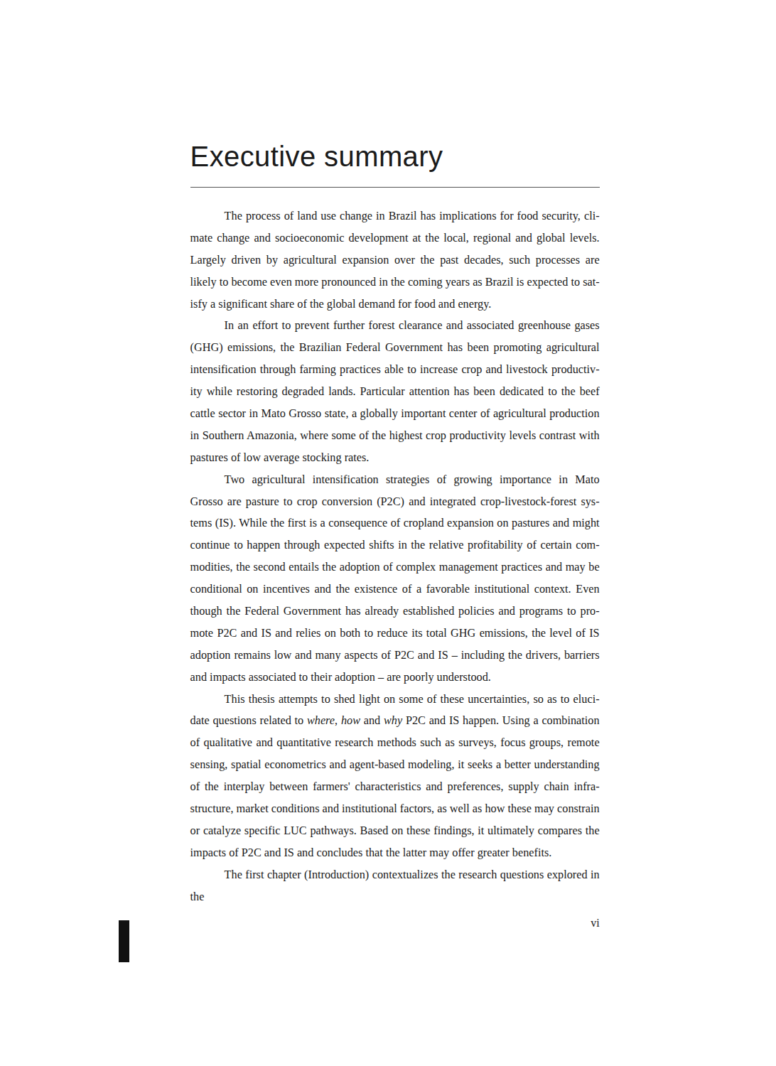Executive summary
The process of land use change in Brazil has implications for food security, climate change and socioeconomic development at the local, regional and global levels. Largely driven by agricultural expansion over the past decades, such processes are likely to become even more pronounced in the coming years as Brazil is expected to satisfy a significant share of the global demand for food and energy.
In an effort to prevent further forest clearance and associated greenhouse gases (GHG) emissions, the Brazilian Federal Government has been promoting agricultural intensification through farming practices able to increase crop and livestock productivity while restoring degraded lands. Particular attention has been dedicated to the beef cattle sector in Mato Grosso state, a globally important center of agricultural production in Southern Amazonia, where some of the highest crop productivity levels contrast with pastures of low average stocking rates.
Two agricultural intensification strategies of growing importance in Mato Grosso are pasture to crop conversion (P2C) and integrated crop-livestock-forest systems (IS). While the first is a consequence of cropland expansion on pastures and might continue to happen through expected shifts in the relative profitability of certain commodities, the second entails the adoption of complex management practices and may be conditional on incentives and the existence of a favorable institutional context. Even though the Federal Government has already established policies and programs to promote P2C and IS and relies on both to reduce its total GHG emissions, the level of IS adoption remains low and many aspects of P2C and IS – including the drivers, barriers and impacts associated to their adoption – are poorly understood.
This thesis attempts to shed light on some of these uncertainties, so as to elucidate questions related to where, how and why P2C and IS happen. Using a combination of qualitative and quantitative research methods such as surveys, focus groups, remote sensing, spatial econometrics and agent-based modeling, it seeks a better understanding of the interplay between farmers' characteristics and preferences, supply chain infrastructure, market conditions and institutional factors, as well as how these may constrain or catalyze specific LUC pathways. Based on these findings, it ultimately compares the impacts of P2C and IS and concludes that the latter may offer greater benefits.
The first chapter (Introduction) contextualizes the research questions explored in the
vi